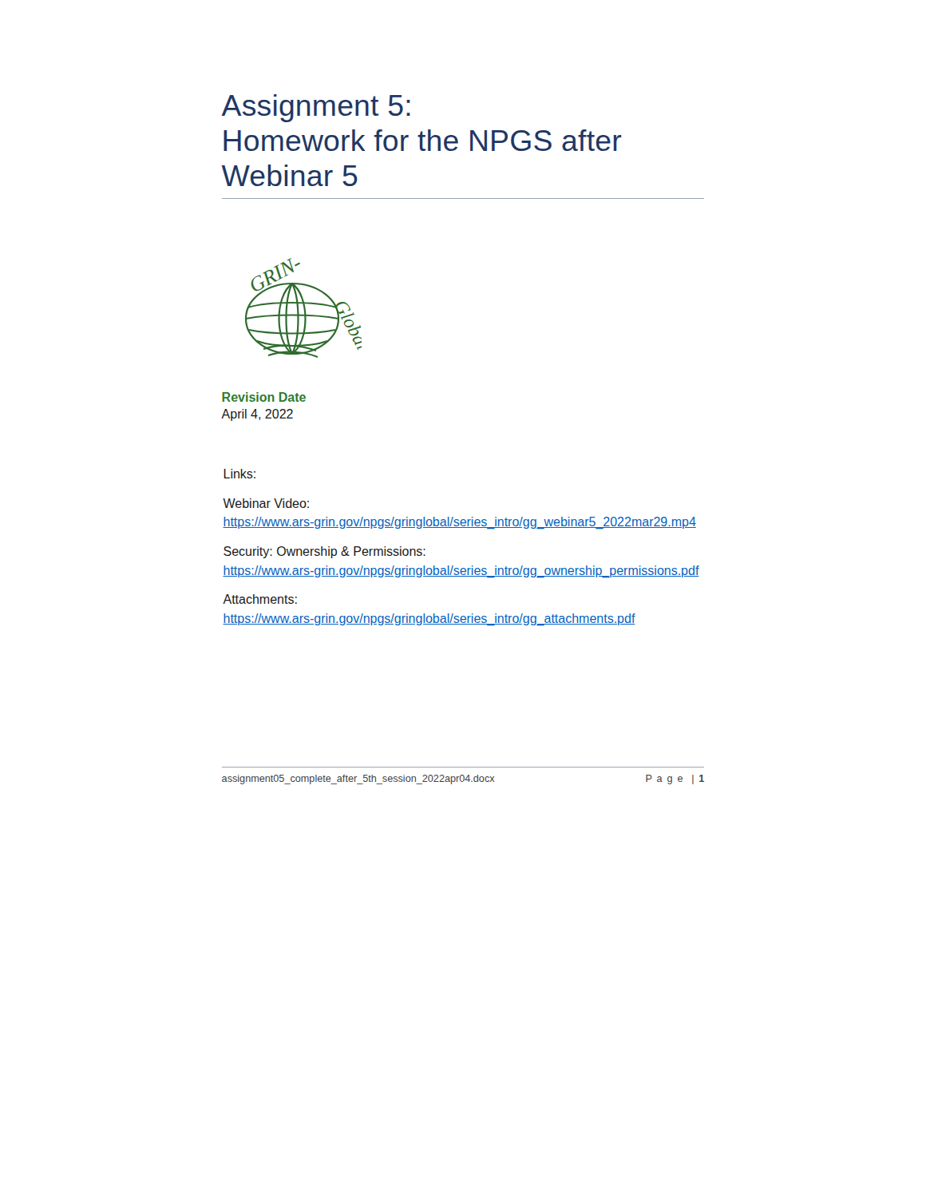Assignment 5:
Homework for the NPGS after Webinar 5
GRIN-Global GRIN- Global
Revision Date
April 4, 2022
Links:
Webinar Video:
https://www.ars-grin.gov/npgs/gringlobal/series_intro/gg_webinar5_2022mar29.mp4
Security: Ownership & Permissions:
https://www.ars-grin.gov/npgs/gringlobal/series_intro/gg_ownership_permissions.pdf
Attachments:
https://www.ars-grin.gov/npgs/gringlobal/series_intro/gg_attachments.pdf
assignment05_complete_after_5th_session_2022apr04.docx P a g e | 1